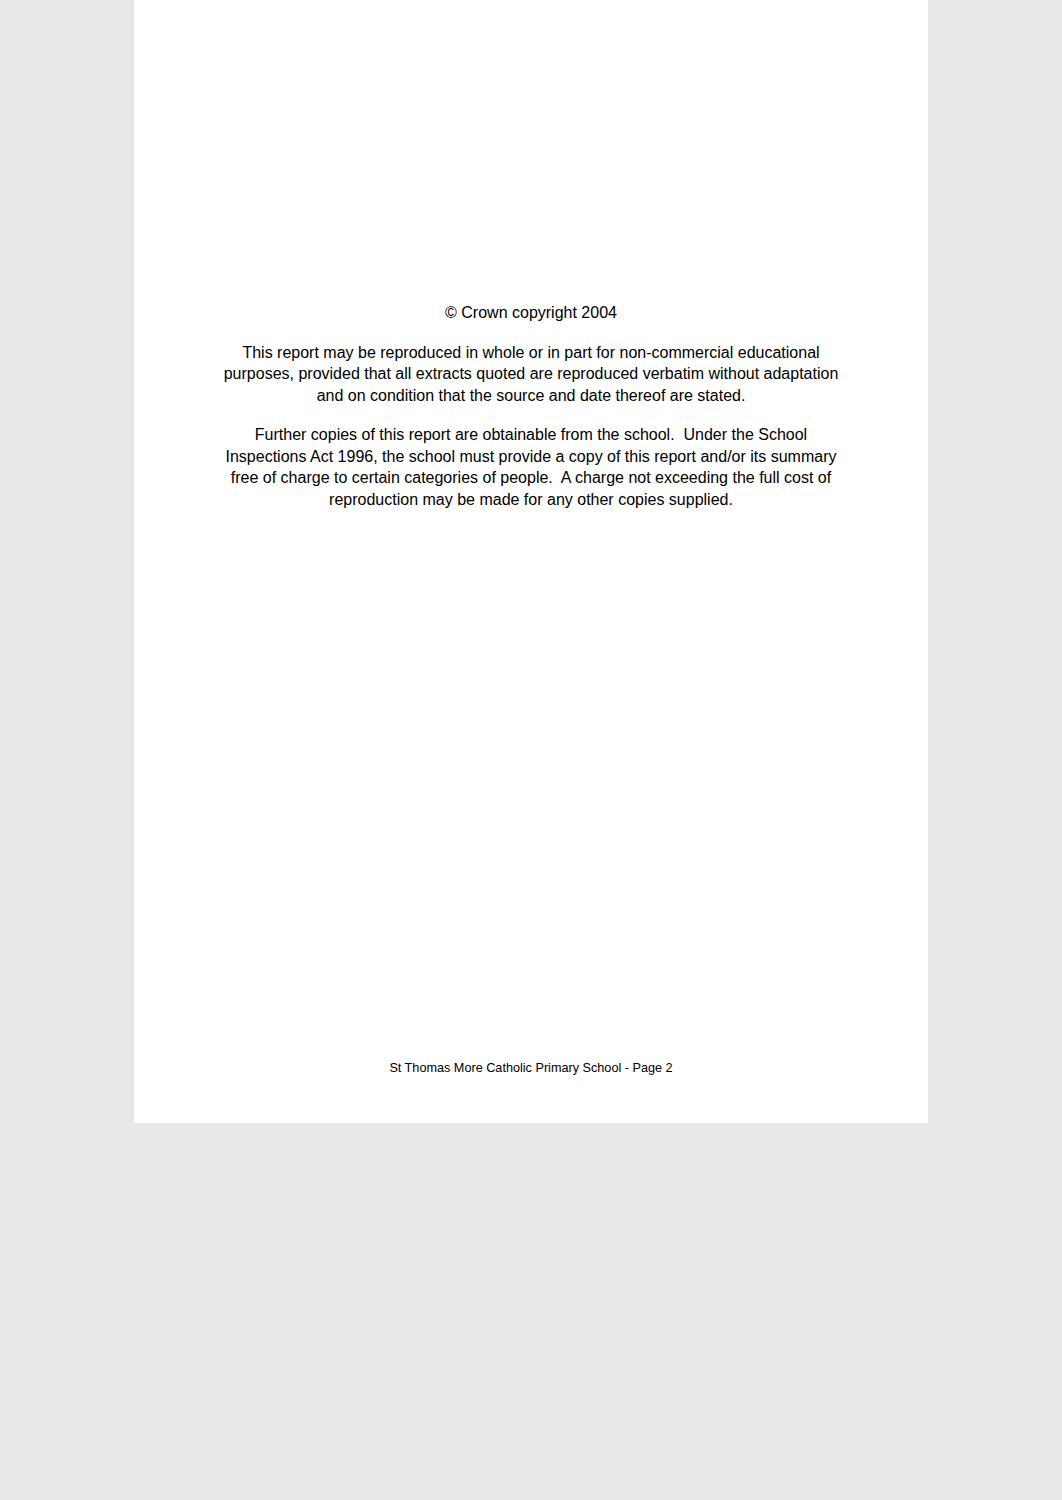© Crown copyright 2004
This report may be reproduced in whole or in part for non-commercial educational purposes, provided that all extracts quoted are reproduced verbatim without adaptation and on condition that the source and date thereof are stated.
Further copies of this report are obtainable from the school. Under the School Inspections Act 1996, the school must provide a copy of this report and/or its summary free of charge to certain categories of people. A charge not exceeding the full cost of reproduction may be made for any other copies supplied.
St Thomas More Catholic Primary School - Page 2